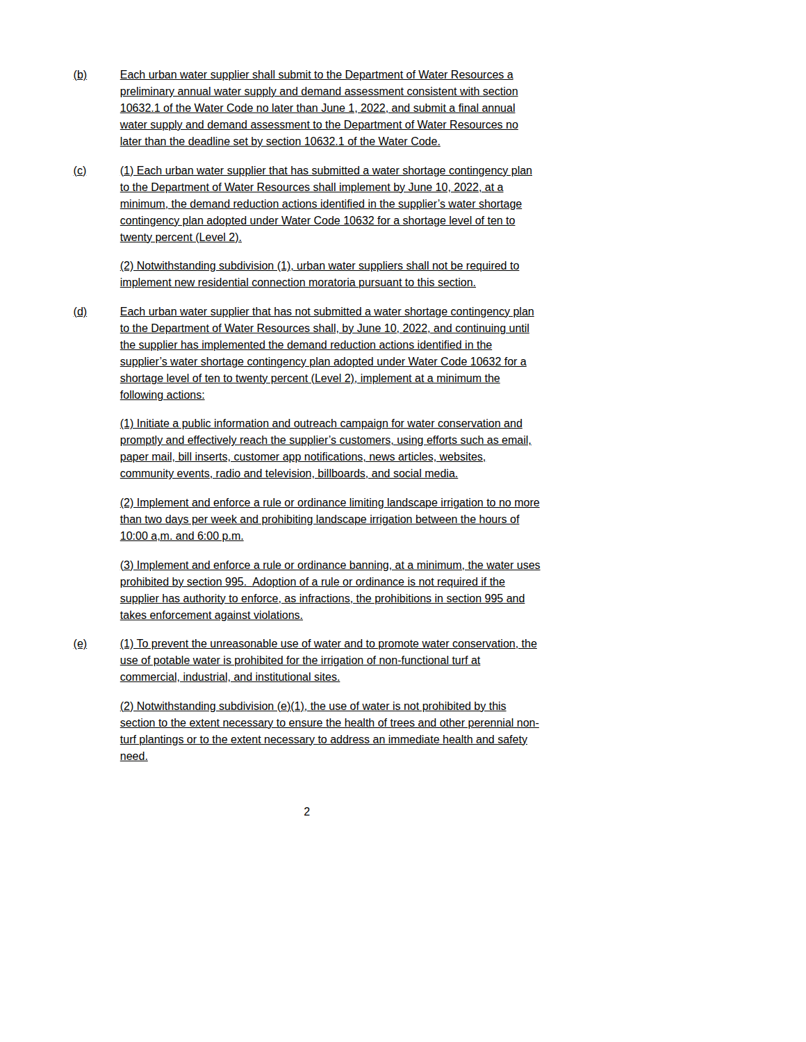(b)
Each urban water supplier shall submit to the Department of Water Resources a preliminary annual water supply and demand assessment consistent with section 10632.1 of the Water Code no later than June 1, 2022, and submit a final annual water supply and demand assessment to the Department of Water Resources no later than the deadline set by section 10632.1 of the Water Code.
(c)
(1) Each urban water supplier that has submitted a water shortage contingency plan to the Department of Water Resources shall implement by June 10, 2022, at a minimum, the demand reduction actions identified in the supplier’s water shortage contingency plan adopted under Water Code 10632 for a shortage level of ten to twenty percent (Level 2).
(2) Notwithstanding subdivision (1), urban water suppliers shall not be required to implement new residential connection moratoria pursuant to this section.
(d)
Each urban water supplier that has not submitted a water shortage contingency plan to the Department of Water Resources shall, by June 10, 2022, and continuing until the supplier has implemented the demand reduction actions identified in the supplier’s water shortage contingency plan adopted under Water Code 10632 for a shortage level of ten to twenty percent (Level 2), implement at a minimum the following actions:
(1) Initiate a public information and outreach campaign for water conservation and promptly and effectively reach the supplier’s customers, using efforts such as email, paper mail, bill inserts, customer app notifications, news articles, websites, community events, radio and television, billboards, and social media.
(2) Implement and enforce a rule or ordinance limiting landscape irrigation to no more than two days per week and prohibiting landscape irrigation between the hours of 10:00 a,m. and 6:00 p.m.
(3) Implement and enforce a rule or ordinance banning, at a minimum, the water uses prohibited by section 995. Adoption of a rule or ordinance is not required if the supplier has authority to enforce, as infractions, the prohibitions in section 995 and takes enforcement against violations.
(e)
(1) To prevent the unreasonable use of water and to promote water conservation, the use of potable water is prohibited for the irrigation of non-functional turf at commercial, industrial, and institutional sites.
(2) Notwithstanding subdivision (e)(1), the use of water is not prohibited by this section to the extent necessary to ensure the health of trees and other perennial non-turf plantings or to the extent necessary to address an immediate health and safety need.
2